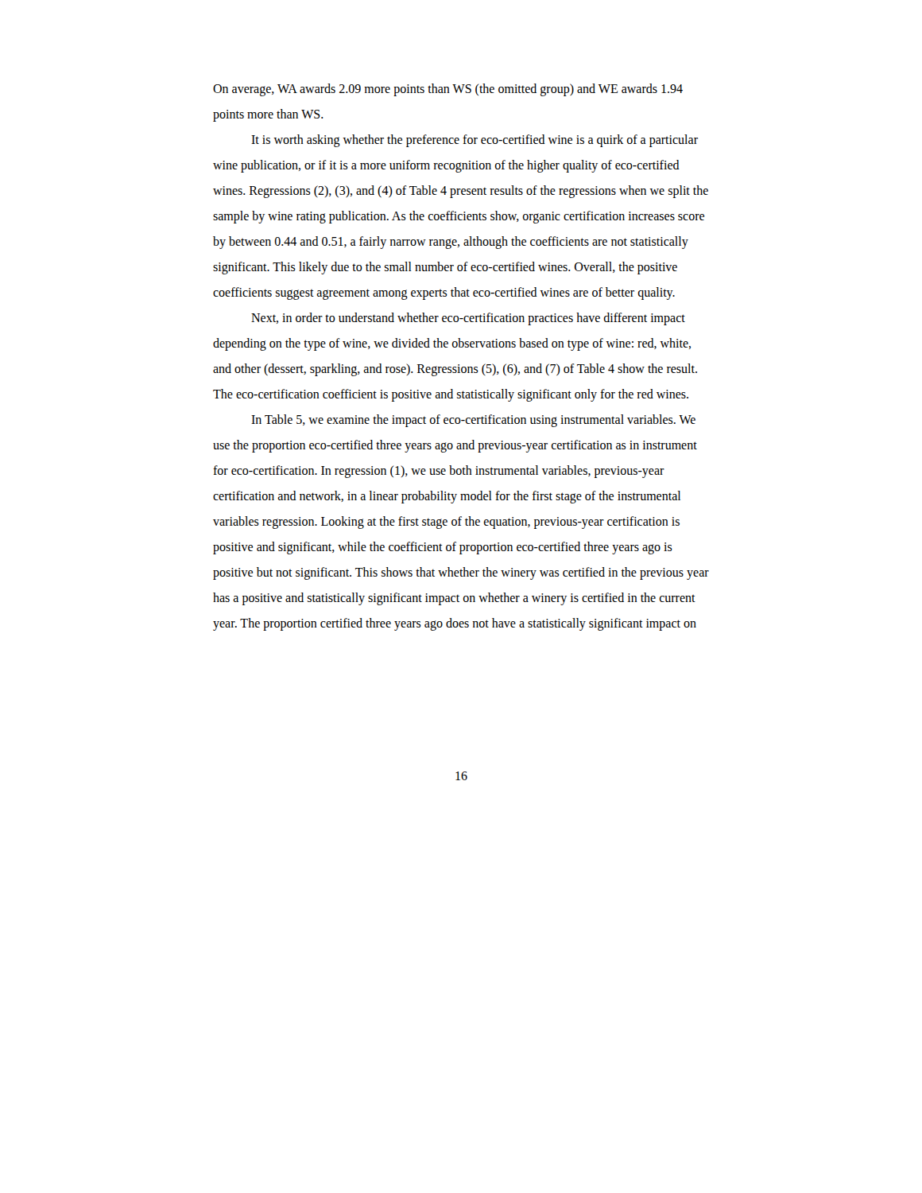On average, WA awards 2.09 more points than WS (the omitted group) and WE awards 1.94 points more than WS.
It is worth asking whether the preference for eco-certified wine is a quirk of a particular wine publication, or if it is a more uniform recognition of the higher quality of eco-certified wines. Regressions (2), (3), and (4) of Table 4 present results of the regressions when we split the sample by wine rating publication. As the coefficients show, organic certification increases score by between 0.44 and 0.51, a fairly narrow range, although the coefficients are not statistically significant. This likely due to the small number of eco-certified wines. Overall, the positive coefficients suggest agreement among experts that eco-certified wines are of better quality.
Next, in order to understand whether eco-certification practices have different impact depending on the type of wine, we divided the observations based on type of wine: red, white, and other (dessert, sparkling, and rose). Regressions (5), (6), and (7) of Table 4 show the result. The eco-certification coefficient is positive and statistically significant only for the red wines.
In Table 5, we examine the impact of eco-certification using instrumental variables. We use the proportion eco-certified three years ago and previous-year certification as in instrument for eco-certification. In regression (1), we use both instrumental variables, previous-year certification and network, in a linear probability model for the first stage of the instrumental variables regression. Looking at the first stage of the equation, previous-year certification is positive and significant, while the coefficient of proportion eco-certified three years ago is positive but not significant. This shows that whether the winery was certified in the previous year has a positive and statistically significant impact on whether a winery is certified in the current year. The proportion certified three years ago does not have a statistically significant impact on
16